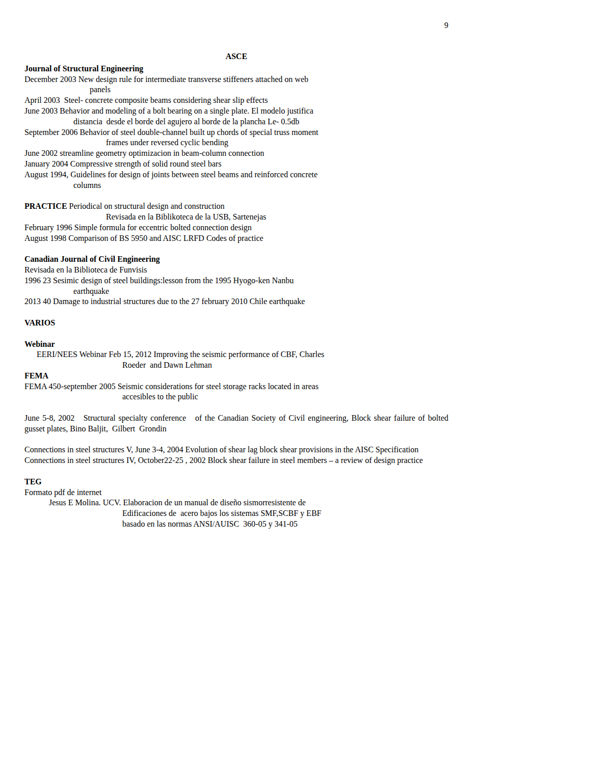9
ASCE
Journal of Structural Engineering
December 2003 New design rule for intermediate transverse stiffeners attached on web
panels
April 2003 Steel- concrete composite beams considering shear slip effects
June 2003 Behavior and modeling of a bolt bearing on a single plate. El modelo justifica
distancia desde el borde del agujero al borde de la plancha Le- 0.5db
September 2006 Behavior of steel double-channel built up chords of special truss moment
frames under reversed cyclic bending
June 2002 streamline geometry optimizacion in beam-column connection
January 2004 Compressive strength of solid round steel bars
August 1994, Guidelines for design of joints between steel beams and reinforced concrete
columns
PRACTICE Periodical on structural design and construction
Revisada en la Biblikoteca de la USB, Sartenejas
February 1996 Simple formula for eccentric bolted connection design
August 1998 Comparison of BS 5950 and AISC LRFD Codes of practice
Canadian Journal of Civil Engineering
Revisada en la Biblioteca de Funvisis
1996 23 Sesimic design of steel buildings:lesson from the 1995 Hyogo-ken Nanbu
earthquake
2013 40 Damage to industrial structures due to the 27 february 2010 Chile earthquake
VARIOS
Webinar
EERI/NEES Webinar Feb 15, 2012 Improving the seismic performance of CBF, Charles
Roeder and Dawn Lehman
FEMA
FEMA 450-september 2005 Seismic considerations for steel storage racks located in areas
accesibles to the public
June 5-8, 2002 Structural specialty conference of the Canadian Society of Civil engineering, Block shear failure of bolted gusset plates, Bino Baljit, Gilbert Grondin
Connections in steel structures V, June 3-4, 2004 Evolution of shear lag block shear provisions in the AISC Specification
Connections in steel structures IV, October22-25 , 2002 Block shear failure in steel members – a review of design practice
TEG
Formato pdf de internet
Jesus E Molina. UCV. Elaboracion de un manual de diseño sismorresistente de
Edificaciones de acero bajos los sistemas SMF,SCBF y EBF
basado en las normas ANSI/AUISC 360-05 y 341-05